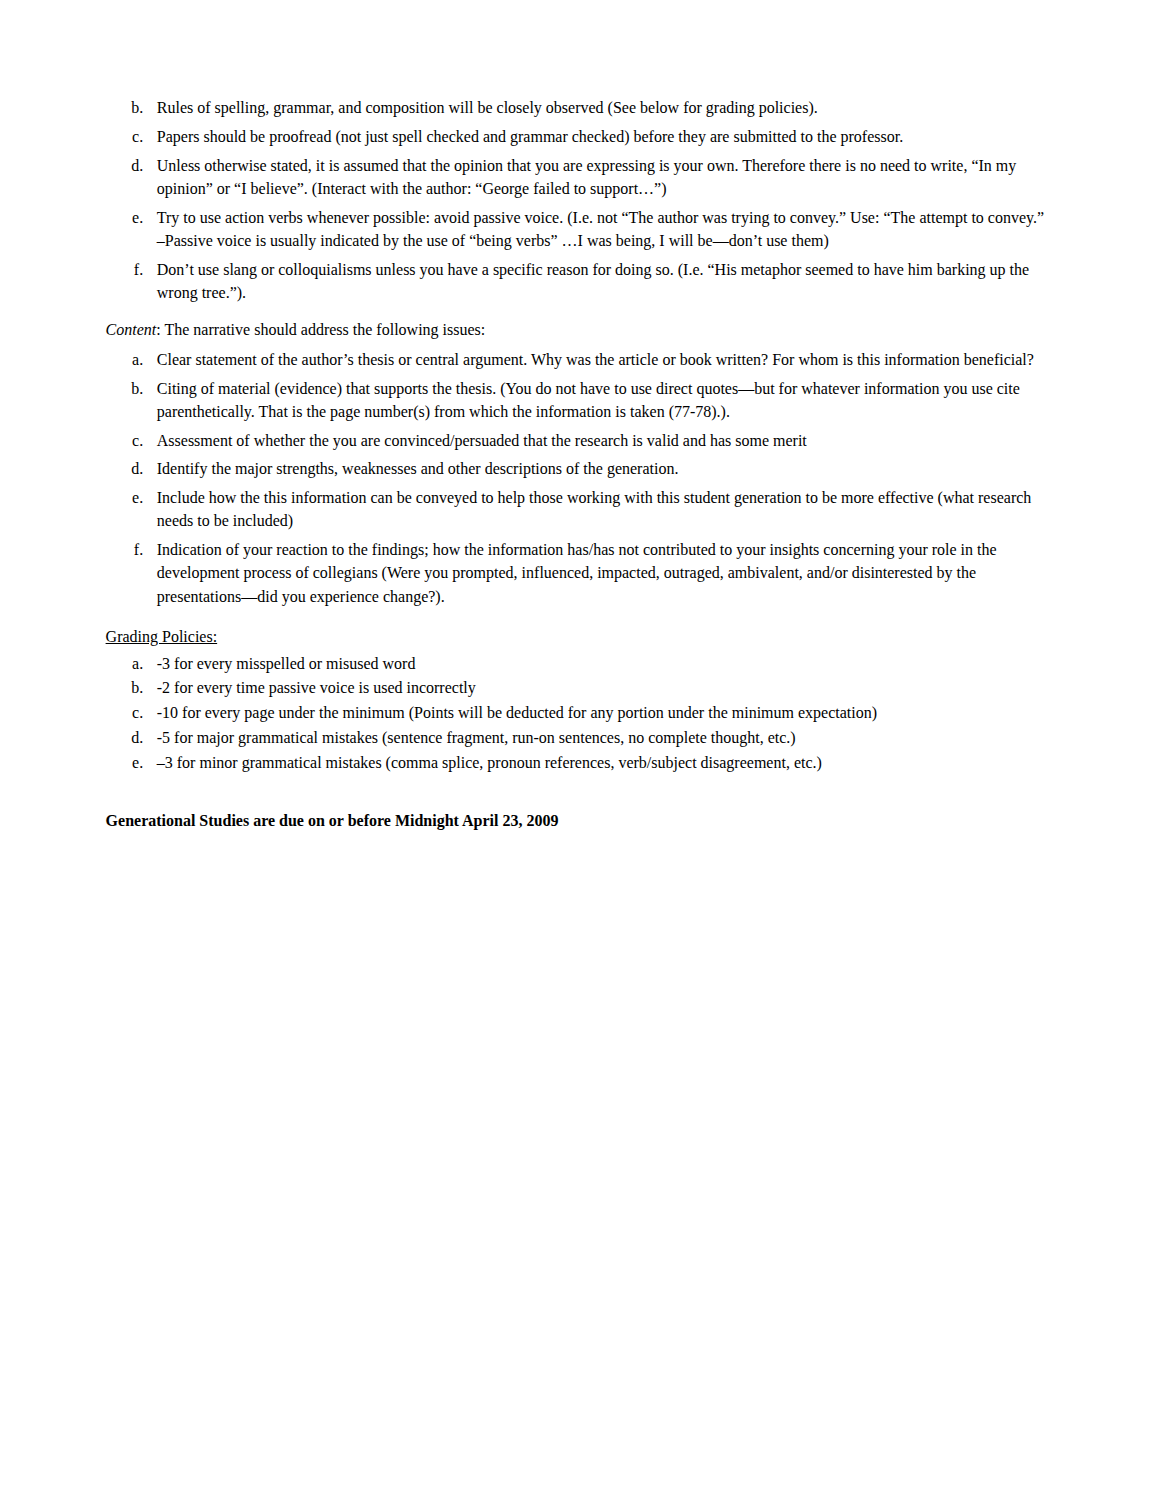Rules of spelling, grammar, and composition will be closely observed (See below for grading policies).
Papers should be proofread (not just spell checked and grammar checked) before they are submitted to the professor.
Unless otherwise stated, it is assumed that the opinion that you are expressing is your own. Therefore there is no need to write, “In my opinion” or “I believe”. (Interact with the author: “George failed to support…”)
Try to use action verbs whenever possible: avoid passive voice. (I.e. not “The author was trying to convey.” Use: “The attempt to convey.” –Passive voice is usually indicated by the use of “being verbs” …I was being, I will be—don’t use them)
Don’t use slang or colloquialisms unless you have a specific reason for doing so. (I.e. “His metaphor seemed to have him barking up the wrong tree.”).
Content: The narrative should address the following issues:
Clear statement of the author’s thesis or central argument. Why was the article or book written? For whom is this information beneficial?
Citing of material (evidence) that supports the thesis. (You do not have to use direct quotes—but for whatever information you use cite parenthetically. That is the page number(s) from which the information is taken (77-78).).
Assessment of whether the you are convinced/persuaded that the research is valid and has some merit
Identify the major strengths, weaknesses and other descriptions of the generation.
Include how the this information can be conveyed to help those working with this student generation to be more effective (what research needs to be included)
Indication of your reaction to the findings; how the information has/has not contributed to your insights concerning your role in the development process of collegians (Were you prompted, influenced, impacted, outraged, ambivalent, and/or disinterested by the presentations—did you experience change?).
Grading Policies:
-3 for every misspelled or misused word
-2 for every time passive voice is used incorrectly
-10 for every page under the minimum (Points will be deducted for any portion under the minimum expectation)
-5 for major grammatical mistakes (sentence fragment, run-on sentences, no complete thought, etc.)
–3 for minor grammatical mistakes (comma splice, pronoun references, verb/subject disagreement, etc.)
Generational Studies are due on or before Midnight April 23, 2009